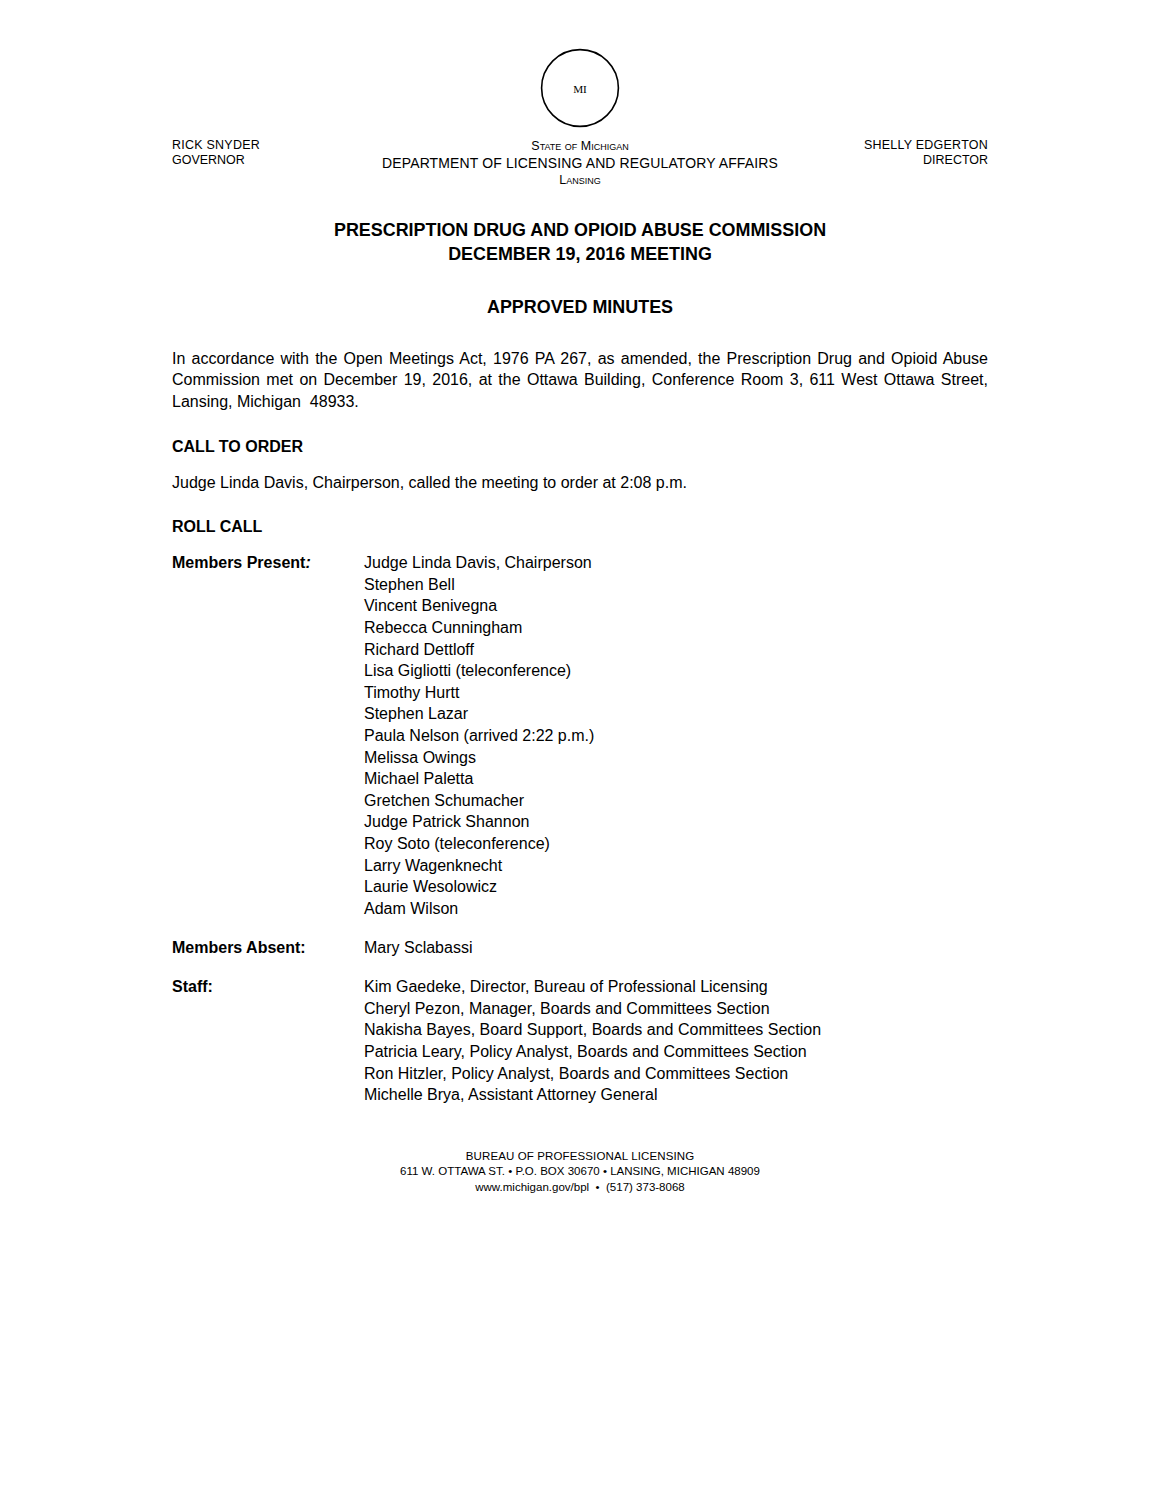RICK SNYDER
GOVERNOR
State of Michigan
DEPARTMENT OF LICENSING AND REGULATORY AFFAIRS
Lansing
SHELLY EDGERTON
DIRECTOR
PRESCRIPTION DRUG AND OPIOID ABUSE COMMISSION
DECEMBER 19, 2016 MEETING
APPROVED MINUTES
In accordance with the Open Meetings Act, 1976 PA 267, as amended, the Prescription Drug and Opioid Abuse Commission met on December 19, 2016, at the Ottawa Building, Conference Room 3, 611 West Ottawa Street, Lansing, Michigan 48933.
CALL TO ORDER
Judge Linda Davis, Chairperson, called the meeting to order at 2:08 p.m.
ROLL CALL
| Members Present : | Judge Linda Davis, Chairperson Stephen Bell Vincent Benivegna Rebecca Cunningham Richard Dettloff Lisa Gigliotti (teleconference) Timothy Hurtt Stephen Lazar Paula Nelson (arrived 2:22 p.m.) Melissa Owings Michael Paletta Gretchen Schumacher Judge Patrick Shannon Roy Soto (teleconference) Larry Wagenknecht Laurie Wesolowicz Adam Wilson |
| Members Absent: | Mary Sclabassi |
| Staff: | Kim Gaedeke, Director, Bureau of Professional Licensing Cheryl Pezon, Manager, Boards and Committees Section Nakisha Bayes, Board Support, Boards and Committees Section Patricia Leary, Policy Analyst, Boards and Committees Section Ron Hitzler, Policy Analyst, Boards and Committees Section Michelle Brya, Assistant Attorney General |
BUREAU OF PROFESSIONAL LICENSING
611 W. OTTAWA ST. • P.O. BOX 30670 • LANSING, MICHIGAN 48909
www.michigan.gov/bpl • (517) 373-8068